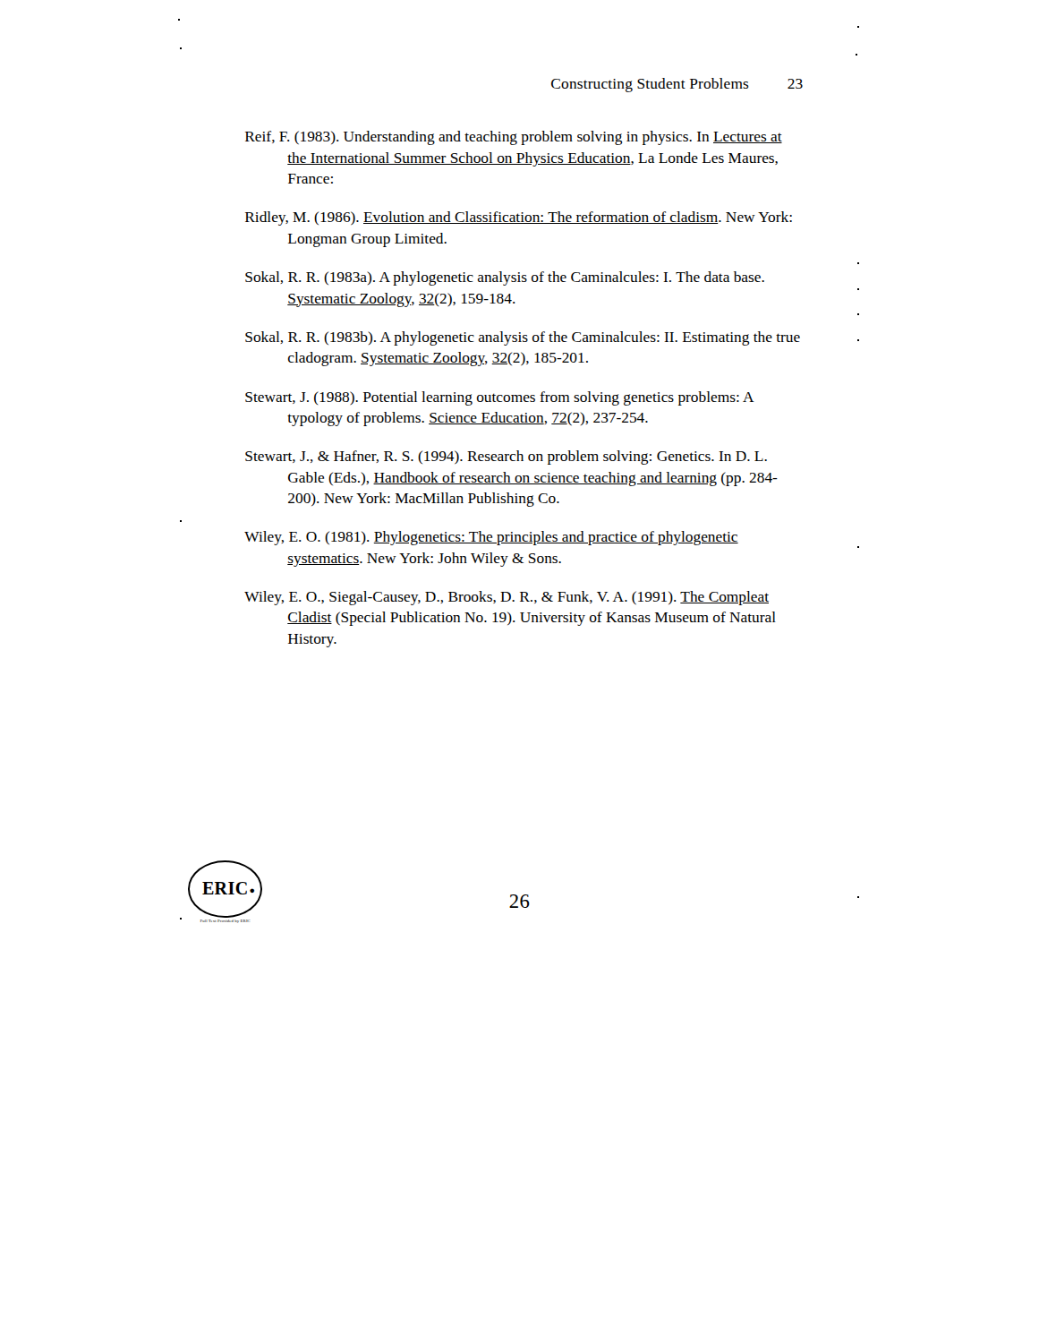Constructing Student Problems 23
Reif, F. (1983). Understanding and teaching problem solving in physics. In Lectures at the International Summer School on Physics Education, La Londe Les Maures, France:
Ridley, M. (1986). Evolution and Classification: The reformation of cladism. New York: Longman Group Limited.
Sokal, R. R. (1983a). A phylogenetic analysis of the Caminalcules: I. The data base. Systematic Zoology, 32(2), 159-184.
Sokal, R. R. (1983b). A phylogenetic analysis of the Caminalcules: II. Estimating the true cladogram. Systematic Zoology, 32(2), 185-201.
Stewart, J. (1988). Potential learning outcomes from solving genetics problems: A typology of problems. Science Education, 72(2), 237-254.
Stewart, J., & Hafner, R. S. (1994). Research on problem solving: Genetics. In D. L. Gable (Eds.), Handbook of research on science teaching and learning (pp. 284-200). New York: MacMillan Publishing Co.
Wiley, E. O. (1981). Phylogenetics: The principles and practice of phylogenetic systematics. New York: John Wiley & Sons.
Wiley, E. O., Siegal-Causey, D., Brooks, D. R., & Funk, V. A. (1991). The Compleat Cladist (Special Publication No. 19). University of Kansas Museum of Natural History.
26
ERIC● Full Text Provided by ERIC